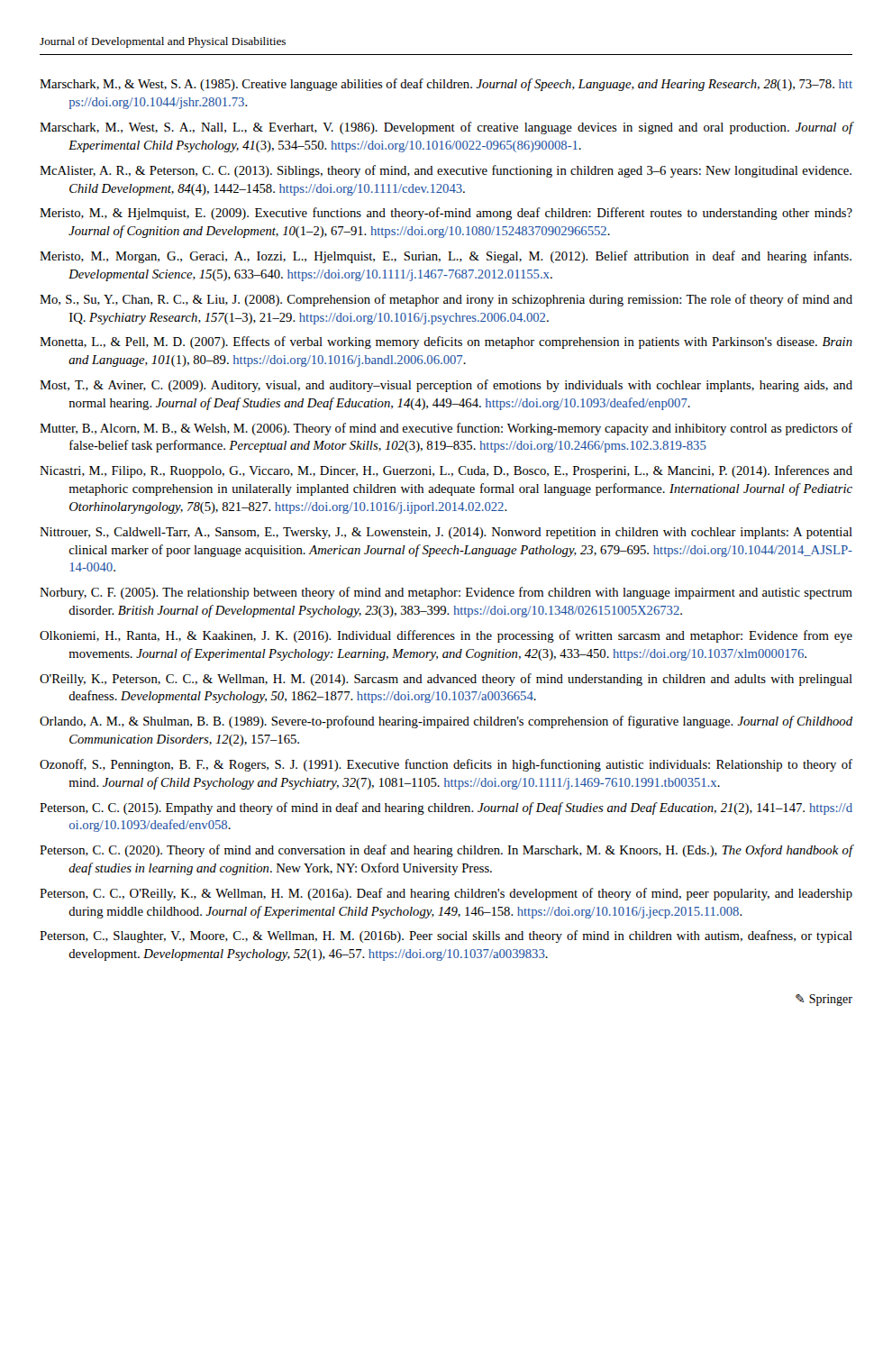Journal of Developmental and Physical Disabilities
Marschark, M., & West, S. A. (1985). Creative language abilities of deaf children. Journal of Speech, Language, and Hearing Research, 28(1), 73–78. https://doi.org/10.1044/jshr.2801.73.
Marschark, M., West, S. A., Nall, L., & Everhart, V. (1986). Development of creative language devices in signed and oral production. Journal of Experimental Child Psychology, 41(3), 534–550. https://doi.org/10.1016/0022-0965(86)90008-1.
McAlister, A. R., & Peterson, C. C. (2013). Siblings, theory of mind, and executive functioning in children aged 3–6 years: New longitudinal evidence. Child Development, 84(4), 1442–1458. https://doi.org/10.1111/cdev.12043.
Meristo, M., & Hjelmquist, E. (2009). Executive functions and theory-of-mind among deaf children: Different routes to understanding other minds? Journal of Cognition and Development, 10(1–2), 67–91. https://doi.org/10.1080/15248370902966552.
Meristo, M., Morgan, G., Geraci, A., Iozzi, L., Hjelmquist, E., Surian, L., & Siegal, M. (2012). Belief attribution in deaf and hearing infants. Developmental Science, 15(5), 633–640. https://doi.org/10.1111/j.1467-7687.2012.01155.x.
Mo, S., Su, Y., Chan, R. C., & Liu, J. (2008). Comprehension of metaphor and irony in schizophrenia during remission: The role of theory of mind and IQ. Psychiatry Research, 157(1–3), 21–29. https://doi.org/10.1016/j.psychres.2006.04.002.
Monetta, L., & Pell, M. D. (2007). Effects of verbal working memory deficits on metaphor comprehension in patients with Parkinson's disease. Brain and Language, 101(1), 80–89. https://doi.org/10.1016/j.bandl.2006.06.007.
Most, T., & Aviner, C. (2009). Auditory, visual, and auditory–visual perception of emotions by individuals with cochlear implants, hearing aids, and normal hearing. Journal of Deaf Studies and Deaf Education, 14(4), 449–464. https://doi.org/10.1093/deafed/enp007.
Mutter, B., Alcorn, M. B., & Welsh, M. (2006). Theory of mind and executive function: Working-memory capacity and inhibitory control as predictors of false-belief task performance. Perceptual and Motor Skills, 102(3), 819–835. https://doi.org/10.2466/pms.102.3.819-835
Nicastri, M., Filipo, R., Ruoppolo, G., Viccaro, M., Dincer, H., Guerzoni, L., Cuda, D., Bosco, E., Prosperini, L., & Mancini, P. (2014). Inferences and metaphoric comprehension in unilaterally implanted children with adequate formal oral language performance. International Journal of Pediatric Otorhinolaryngology, 78(5), 821–827. https://doi.org/10.1016/j.ijporl.2014.02.022.
Nittrouer, S., Caldwell-Tarr, A., Sansom, E., Twersky, J., & Lowenstein, J. (2014). Nonword repetition in children with cochlear implants: A potential clinical marker of poor language acquisition. American Journal of Speech-Language Pathology, 23, 679–695. https://doi.org/10.1044/2014_AJSLP-14-0040.
Norbury, C. F. (2005). The relationship between theory of mind and metaphor: Evidence from children with language impairment and autistic spectrum disorder. British Journal of Developmental Psychology, 23(3), 383–399. https://doi.org/10.1348/026151005X26732.
Olkoniemi, H., Ranta, H., & Kaakinen, J. K. (2016). Individual differences in the processing of written sarcasm and metaphor: Evidence from eye movements. Journal of Experimental Psychology: Learning, Memory, and Cognition, 42(3), 433–450. https://doi.org/10.1037/xlm0000176.
O'Reilly, K., Peterson, C. C., & Wellman, H. M. (2014). Sarcasm and advanced theory of mind understanding in children and adults with prelingual deafness. Developmental Psychology, 50, 1862–1877. https://doi.org/10.1037/a0036654.
Orlando, A. M., & Shulman, B. B. (1989). Severe-to-profound hearing-impaired children's comprehension of figurative language. Journal of Childhood Communication Disorders, 12(2), 157–165.
Ozonoff, S., Pennington, B. F., & Rogers, S. J. (1991). Executive function deficits in high-functioning autistic individuals: Relationship to theory of mind. Journal of Child Psychology and Psychiatry, 32(7), 1081–1105. https://doi.org/10.1111/j.1469-7610.1991.tb00351.x.
Peterson, C. C. (2015). Empathy and theory of mind in deaf and hearing children. Journal of Deaf Studies and Deaf Education, 21(2), 141–147. https://doi.org/10.1093/deafed/env058.
Peterson, C. C. (2020). Theory of mind and conversation in deaf and hearing children. In Marschark, M. & Knoors, H. (Eds.), The Oxford handbook of deaf studies in learning and cognition. New York, NY: Oxford University Press.
Peterson, C. C., O'Reilly, K., & Wellman, H. M. (2016a). Deaf and hearing children's development of theory of mind, peer popularity, and leadership during middle childhood. Journal of Experimental Child Psychology, 149, 146–158. https://doi.org/10.1016/j.jecp.2015.11.008.
Peterson, C., Slaughter, V., Moore, C., & Wellman, H. M. (2016b). Peer social skills and theory of mind in children with autism, deafness, or typical development. Developmental Psychology, 52(1), 46–57. https://doi.org/10.1037/a0039833.
✎ Springer